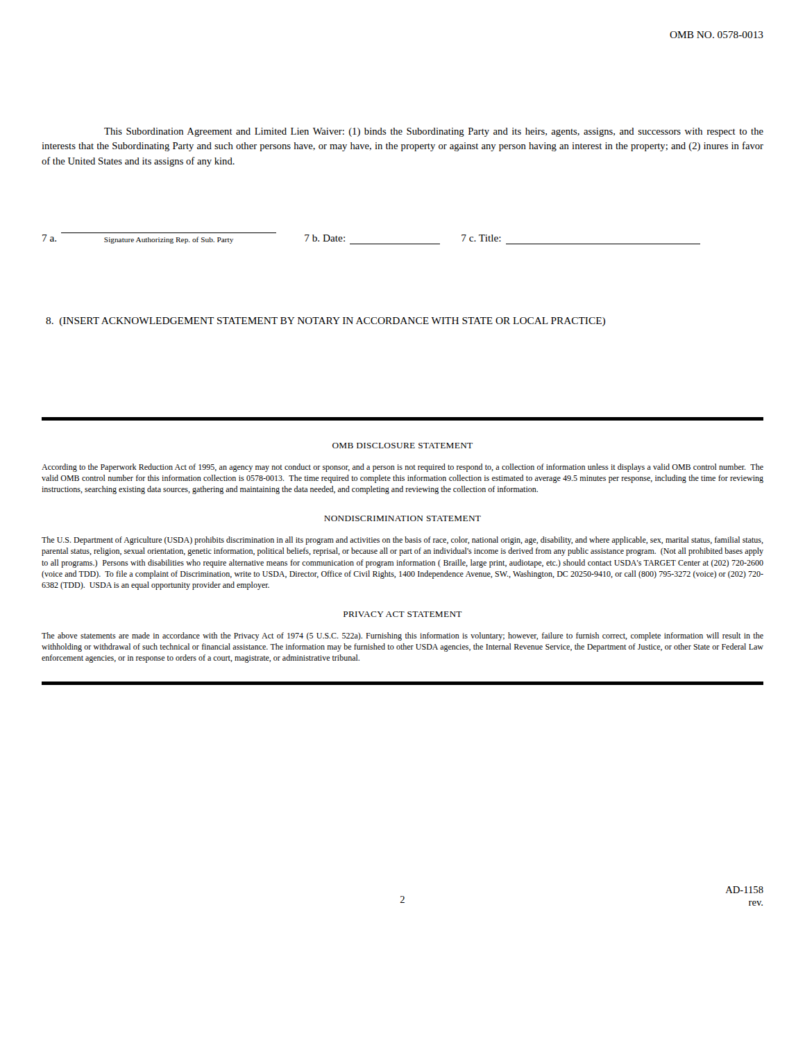OMB NO. 0578-0013
This Subordination Agreement and Limited Lien Waiver: (1) binds the Subordinating Party and its heirs, agents, assigns, and successors with respect to the interests that the Subordinating Party and such other persons have, or may have, in the property or against any person having an interest in the property; and (2) inures in favor of the United States and its assigns of any kind.
7 a. Signature Authorizing Rep. of Sub. Party
7 b. Date:
7 c. Title:
8. (INSERT ACKNOWLEDGEMENT STATEMENT BY NOTARY IN ACCORDANCE WITH STATE OR LOCAL PRACTICE)
OMB DISCLOSURE STATEMENT
According to the Paperwork Reduction Act of 1995, an agency may not conduct or sponsor, and a person is not required to respond to, a collection of information unless it displays a valid OMB control number. The valid OMB control number for this information collection is 0578-0013. The time required to complete this information collection is estimated to average 49.5 minutes per response, including the time for reviewing instructions, searching existing data sources, gathering and maintaining the data needed, and completing and reviewing the collection of information.
NONDISCRIMINATION STATEMENT
The U.S. Department of Agriculture (USDA) prohibits discrimination in all its program and activities on the basis of race, color, national origin, age, disability, and where applicable, sex, marital status, familial status, parental status, religion, sexual orientation, genetic information, political beliefs, reprisal, or because all or part of an individual's income is derived from any public assistance program. (Not all prohibited bases apply to all programs.) Persons with disabilities who require alternative means for communication of program information ( Braille, large print, audiotape, etc.) should contact USDA's TARGET Center at (202) 720-2600 (voice and TDD). To file a complaint of Discrimination, write to USDA, Director, Office of Civil Rights, 1400 Independence Avenue, SW., Washington, DC 20250-9410, or call (800) 795-3272 (voice) or (202) 720-6382 (TDD). USDA is an equal opportunity provider and employer.
PRIVACY ACT STATEMENT
The above statements are made in accordance with the Privacy Act of 1974 (5 U.S.C. 522a). Furnishing this information is voluntary; however, failure to furnish correct, complete information will result in the withholding or withdrawal of such technical or financial assistance. The information may be furnished to other USDA agencies, the Internal Revenue Service, the Department of Justice, or other State or Federal Law enforcement agencies, or in response to orders of a court, magistrate, or administrative tribunal.
2
AD-1158
rev.